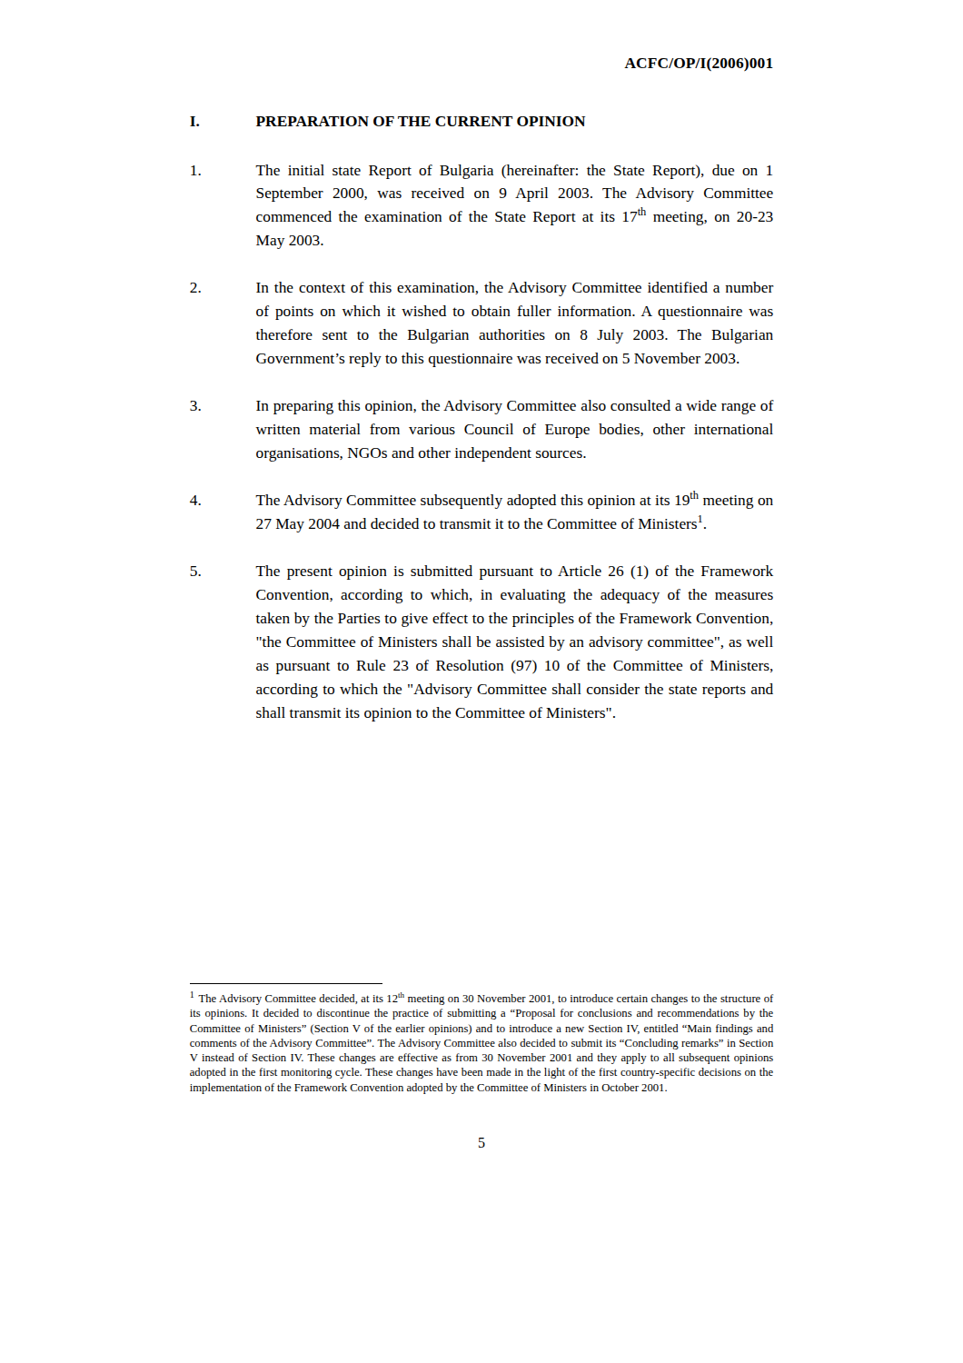ACFC/OP/I(2006)001
I. PREPARATION OF THE CURRENT OPINION
1. The initial state Report of Bulgaria (hereinafter: the State Report), due on 1 September 2000, was received on 9 April 2003. The Advisory Committee commenced the examination of the State Report at its 17th meeting, on 20-23 May 2003.
2. In the context of this examination, the Advisory Committee identified a number of points on which it wished to obtain fuller information. A questionnaire was therefore sent to the Bulgarian authorities on 8 July 2003. The Bulgarian Government’s reply to this questionnaire was received on 5 November 2003.
3. In preparing this opinion, the Advisory Committee also consulted a wide range of written material from various Council of Europe bodies, other international organisations, NGOs and other independent sources.
4. The Advisory Committee subsequently adopted this opinion at its 19th meeting on 27 May 2004 and decided to transmit it to the Committee of Ministers1.
5. The present opinion is submitted pursuant to Article 26 (1) of the Framework Convention, according to which, in evaluating the adequacy of the measures taken by the Parties to give effect to the principles of the Framework Convention, "the Committee of Ministers shall be assisted by an advisory committee", as well as pursuant to Rule 23 of Resolution (97) 10 of the Committee of Ministers, according to which the "Advisory Committee shall consider the state reports and shall transmit its opinion to the Committee of Ministers".
1 The Advisory Committee decided, at its 12th meeting on 30 November 2001, to introduce certain changes to the structure of its opinions. It decided to discontinue the practice of submitting a “Proposal for conclusions and recommendations by the Committee of Ministers” (Section V of the earlier opinions) and to introduce a new Section IV, entitled “Main findings and comments of the Advisory Committee”. The Advisory Committee also decided to submit its “Concluding remarks” in Section V instead of Section IV. These changes are effective as from 30 November 2001 and they apply to all subsequent opinions adopted in the first monitoring cycle. These changes have been made in the light of the first country-specific decisions on the implementation of the Framework Convention adopted by the Committee of Ministers in October 2001.
5